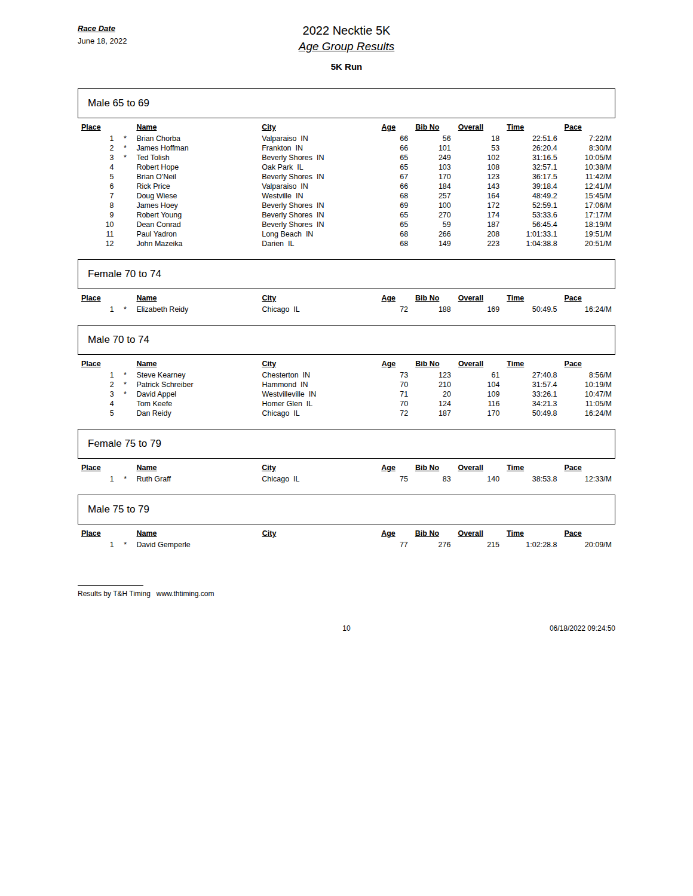Race Date June 18, 2022
2022 Necktie 5K
Age Group Results
5K Run
Male 65 to 69
| Place | | Name | City | Age | Bib No | Overall | Time | Pace |
| --- | --- | --- | --- | --- | --- | --- | --- | --- |
| 1 | * | Brian Chorba | Valparaiso IN | 66 | 56 | 18 | 22:51.6 | 7:22/M |
| 2 | * | James Hoffman | Frankton IN | 66 | 101 | 53 | 26:20.4 | 8:30/M |
| 3 | * | Ted Tolish | Beverly Shores IN | 65 | 249 | 102 | 31:16.5 | 10:05/M |
| 4 | | Robert Hope | Oak Park IL | 65 | 103 | 108 | 32:57.1 | 10:38/M |
| 5 | | Brian O'Neil | Beverly Shores IN | 67 | 170 | 123 | 36:17.5 | 11:42/M |
| 6 | | Rick Price | Valparaiso IN | 66 | 184 | 143 | 39:18.4 | 12:41/M |
| 7 | | Doug Wiese | Westville IN | 68 | 257 | 164 | 48:49.2 | 15:45/M |
| 8 | | James Hoey | Beverly Shores IN | 69 | 100 | 172 | 52:59.1 | 17:06/M |
| 9 | | Robert Young | Beverly Shores IN | 65 | 270 | 174 | 53:33.6 | 17:17/M |
| 10 | | Dean Conrad | Beverly Shores IN | 65 | 59 | 187 | 56:45.4 | 18:19/M |
| 11 | | Paul Yadron | Long Beach IN | 68 | 266 | 208 | 1:01:33.1 | 19:51/M |
| 12 | | John Mazeika | Darien IL | 68 | 149 | 223 | 1:04:38.8 | 20:51/M |
Female 70 to 74
| Place | | Name | City | Age | Bib No | Overall | Time | Pace |
| --- | --- | --- | --- | --- | --- | --- | --- | --- |
| 1 | * | Elizabeth Reidy | Chicago IL | 72 | 188 | 169 | 50:49.5 | 16:24/M |
Male 70 to 74
| Place | | Name | City | Age | Bib No | Overall | Time | Pace |
| --- | --- | --- | --- | --- | --- | --- | --- | --- |
| 1 | * | Steve Kearney | Chesterton IN | 73 | 123 | 61 | 27:40.8 | 8:56/M |
| 2 | * | Patrick Schreiber | Hammond IN | 70 | 210 | 104 | 31:57.4 | 10:19/M |
| 3 | * | David Appel | Westvilleville IN | 71 | 20 | 109 | 33:26.1 | 10:47/M |
| 4 | | Tom Keefe | Homer Glen IL | 70 | 124 | 116 | 34:21.3 | 11:05/M |
| 5 | | Dan Reidy | Chicago IL | 72 | 187 | 170 | 50:49.8 | 16:24/M |
Female 75 to 79
| Place | | Name | City | Age | Bib No | Overall | Time | Pace |
| --- | --- | --- | --- | --- | --- | --- | --- | --- |
| 1 | * | Ruth Graff | Chicago IL | 75 | 83 | 140 | 38:53.8 | 12:33/M |
Male 75 to 79
| Place | | Name | City | Age | Bib No | Overall | Time | Pace |
| --- | --- | --- | --- | --- | --- | --- | --- | --- |
| 1 | * | David Gemperle | | 77 | 276 | 215 | 1:02:28.8 | 20:09/M |
Results by T&H Timing www.thtiming.com
10 06/18/2022 09:24:50